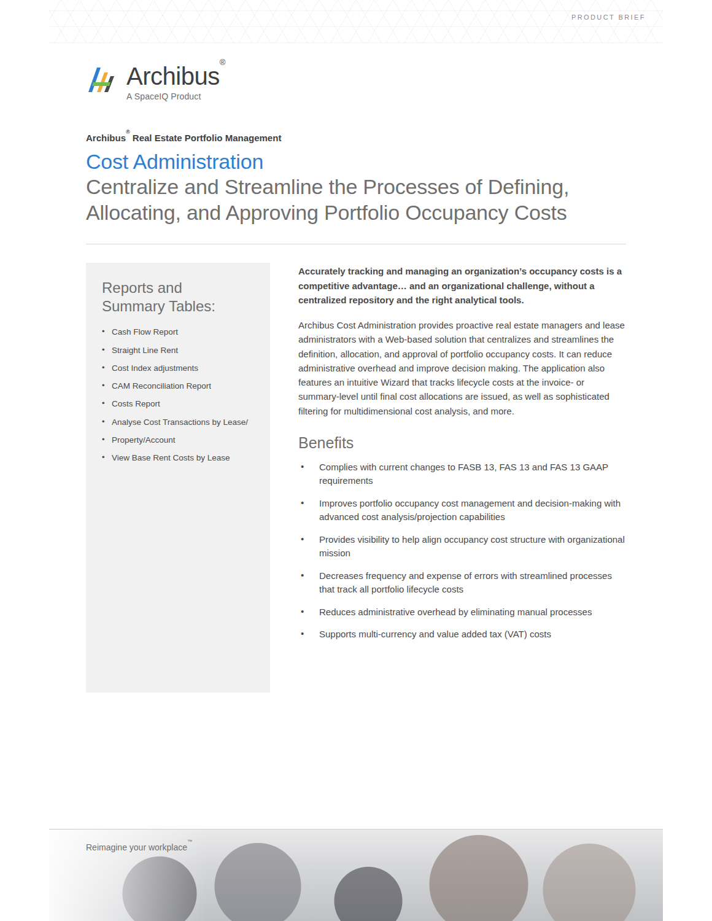Product Brief
Archibus®
A SpaceIQ Product
Archibus® Real Estate Portfolio Management
Cost Administration Centralize and Streamline the Processes of Defining, Allocating, and Approving Portfolio Occupancy Costs
Reports and
Summary Tables:
Cash Flow Report
Straight Line Rent
Cost Index adjustments
CAM Reconciliation Report
Costs Report
Analyse Cost Transactions by Lease/
Property/Account
View Base Rent Costs by Lease
Accurately tracking and managing an organization’s occupancy costs is a competitive advantage… and an organizational challenge, without a centralized repository and the right analytical tools.
Archibus Cost Administration provides proactive real estate managers and lease administrators with a Web-based solution that centralizes and streamlines the definition, allocation, and approval of portfolio occupancy costs. It can reduce administrative overhead and improve decision making. The application also features an intuitive Wizard that tracks lifecycle costs at the invoice- or summary-level until final cost allocations are issued, as well as sophisticated filtering for multidimensional cost analysis, and more.
Benefits
Complies with current changes to FASB 13, FAS 13 and FAS 13 GAAP requirements
Improves portfolio occupancy cost management and decision-making with advanced cost analysis/projection capabilities
Provides visibility to help align occupancy cost structure with organizational mission
Decreases frequency and expense of errors with streamlined processes that track all portfolio lifecycle costs
Reduces administrative overhead by eliminating manual processes
Supports multi-currency and value added tax (VAT) costs
Reimagine your workplace™